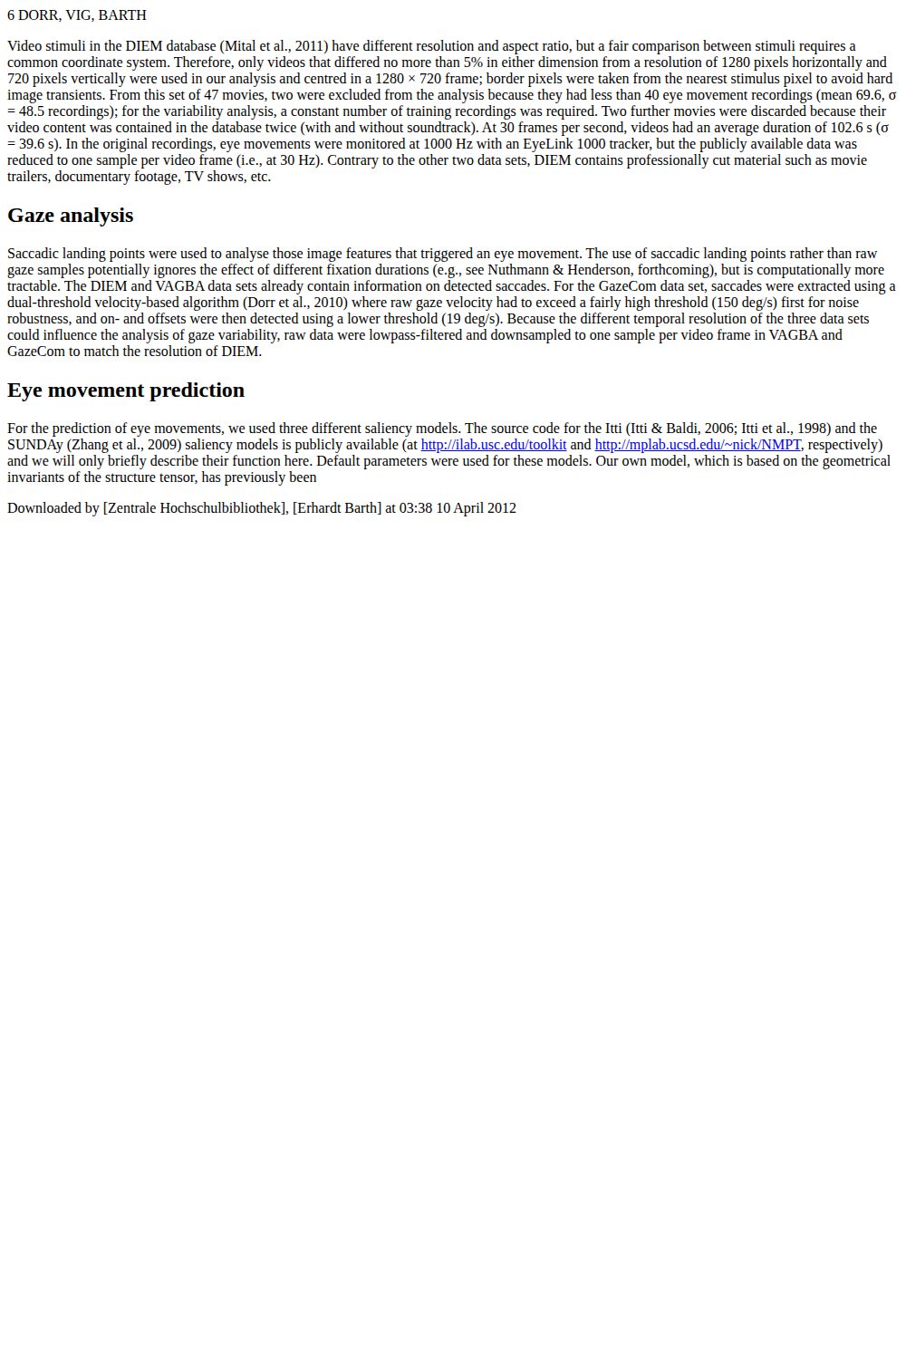6 DORR, VIG, BARTH
Video stimuli in the DIEM database (Mital et al., 2011) have different resolution and aspect ratio, but a fair comparison between stimuli requires a common coordinate system. Therefore, only videos that differed no more than 5% in either dimension from a resolution of 1280 pixels horizontally and 720 pixels vertically were used in our analysis and centred in a 1280 × 720 frame; border pixels were taken from the nearest stimulus pixel to avoid hard image transients. From this set of 47 movies, two were excluded from the analysis because they had less than 40 eye movement recordings (mean 69.6, σ = 48.5 recordings); for the variability analysis, a constant number of training recordings was required. Two further movies were discarded because their video content was contained in the database twice (with and without soundtrack). At 30 frames per second, videos had an average duration of 102.6 s (σ = 39.6 s). In the original recordings, eye movements were monitored at 1000 Hz with an EyeLink 1000 tracker, but the publicly available data was reduced to one sample per video frame (i.e., at 30 Hz). Contrary to the other two data sets, DIEM contains professionally cut material such as movie trailers, documentary footage, TV shows, etc.
Gaze analysis
Saccadic landing points were used to analyse those image features that triggered an eye movement. The use of saccadic landing points rather than raw gaze samples potentially ignores the effect of different fixation durations (e.g., see Nuthmann & Henderson, forthcoming), but is computationally more tractable. The DIEM and VAGBA data sets already contain information on detected saccades. For the GazeCom data set, saccades were extracted using a dual-threshold velocity-based algorithm (Dorr et al., 2010) where raw gaze velocity had to exceed a fairly high threshold (150 deg/s) first for noise robustness, and on- and offsets were then detected using a lower threshold (19 deg/s). Because the different temporal resolution of the three data sets could influence the analysis of gaze variability, raw data were lowpass-filtered and downsampled to one sample per video frame in VAGBA and GazeCom to match the resolution of DIEM.
Eye movement prediction
For the prediction of eye movements, we used three different saliency models. The source code for the Itti (Itti & Baldi, 2006; Itti et al., 1998) and the SUNDAy (Zhang et al., 2009) saliency models is publicly available (at http://ilab.usc.edu/toolkit and http://mplab.ucsd.edu/~nick/NMPT, respectively) and we will only briefly describe their function here. Default parameters were used for these models. Our own model, which is based on the geometrical invariants of the structure tensor, has previously been
Downloaded by [Zentrale Hochschulbibliothek], [Erhardt Barth] at 03:38 10 April 2012